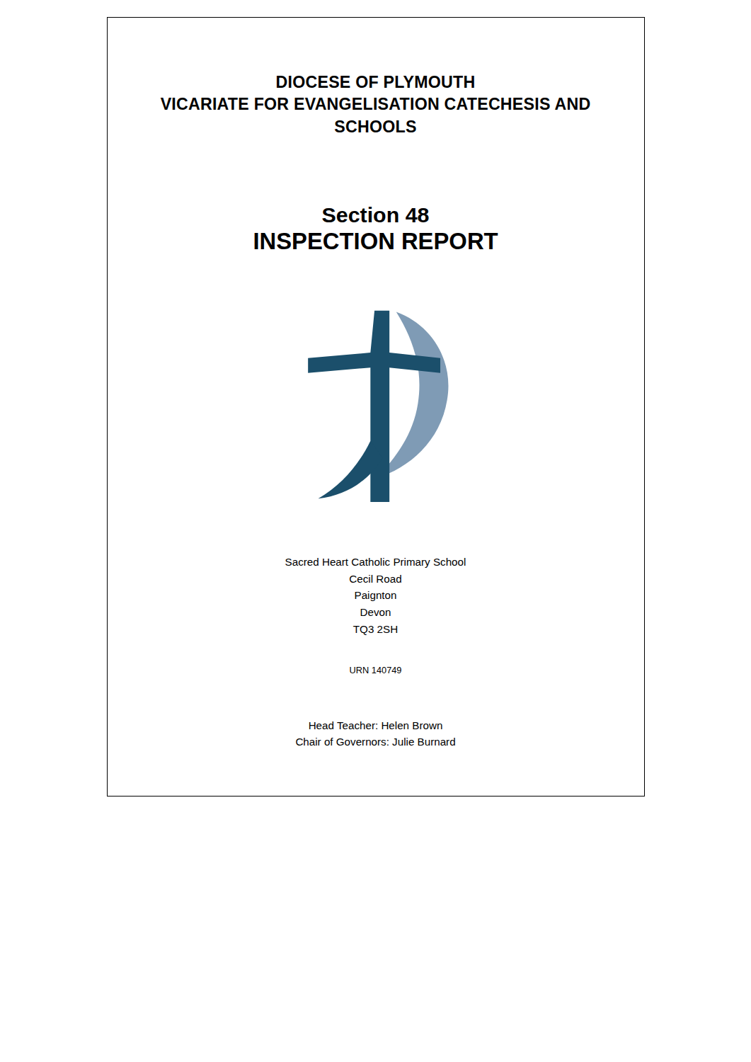DIOCESE OF PLYMOUTH
VICARIATE FOR EVANGELISATION CATECHESIS AND SCHOOLS
Section 48
INSPECTION REPORT
Sacred Heart Catholic Primary School
Cecil Road
Paignton
Devon
TQ3 2SH
URN 140749
Head Teacher: Helen Brown
Chair of Governors: Julie Burnard